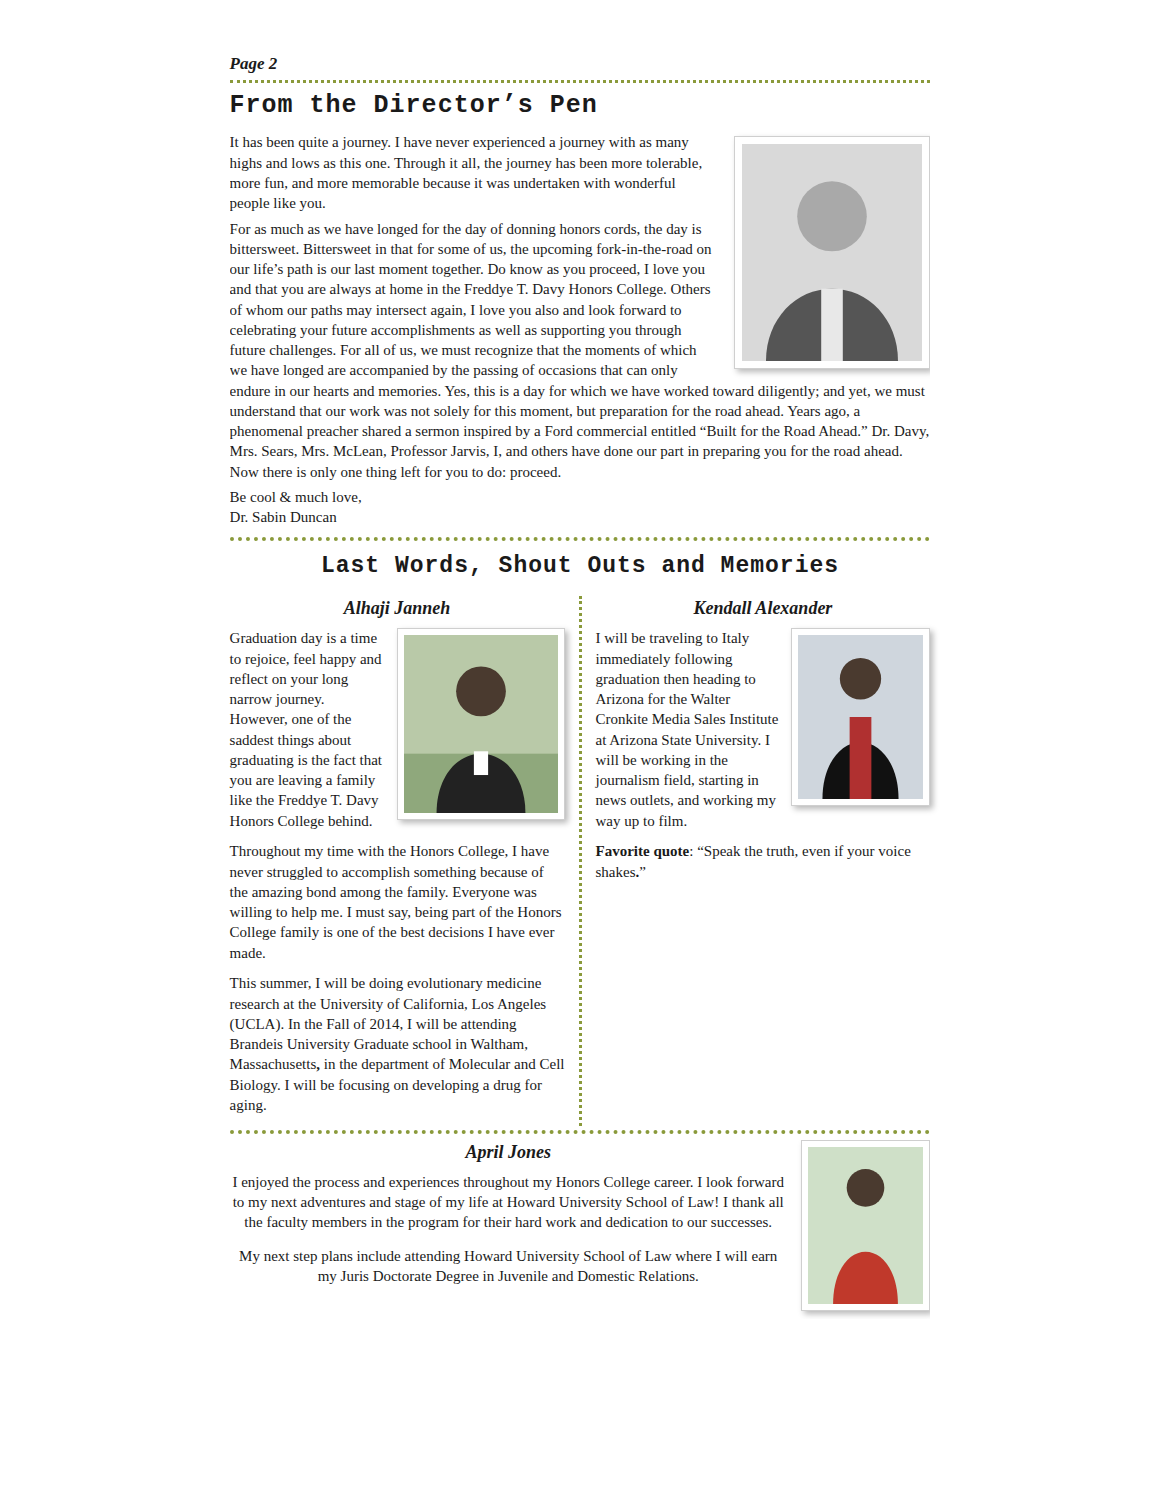Page 2
From the Director’s Pen
It has been quite a journey. I have never experienced a journey with as many highs and lows as this one. Through it all, the journey has been more tolerable, more fun, and more memorable because it was undertaken with wonderful people like you.
For as much as we have longed for the day of donning honors cords, the day is bittersweet. Bittersweet in that for some of us, the upcoming fork-in-the-road on our life’s path is our last moment together. Do know as you proceed, I love you and that you are always at home in the Freddye T. Davy Honors College. Others of whom our paths may intersect again, I love you also and look forward to celebrating your future accomplishments as well as supporting you through future challenges. For all of us, we must recognize that the moments of which we have longed are accompanied by the passing of occasions that can only endure in our hearts and memories. Yes, this is a day for which we have worked toward diligently; and yet, we must understand that our work was not solely for this moment, but preparation for the road ahead. Years ago, a phenomenal preacher shared a sermon inspired by a Ford commercial entitled “Built for the Road Ahead.” Dr. Davy, Mrs. Sears, Mrs. McLean, Professor Jarvis, I, and others have done our part in preparing you for the road ahead. Now there is only one thing left for you to do: proceed.
Be cool & much love,
Dr. Sabin Duncan
Last Words, Shout Outs and Memories
Alhaji Janneh
Graduation day is a time to rejoice, feel happy and reflect on your long narrow journey. However, one of the saddest things about graduating is the fact that you are leaving a family like the Freddye T. Davy Honors College behind.
Throughout my time with the Honors College, I have never struggled to accomplish something because of the amazing bond among the family. Everyone was willing to help me. I must say, being part of the Honors College family is one of the best decisions I have ever made.
This summer, I will be doing evolutionary medicine research at the University of California, Los Angeles (UCLA). In the Fall of 2014, I will be attending Brandeis University Graduate school in Waltham, Massachusetts, in the department of Molecular and Cell Biology. I will be focusing on developing a drug for aging.
Kendall Alexander
I will be traveling to Italy immediately following graduation then heading to Arizona for the Walter Cronkite Media Sales Institute at Arizona State University. I will be working in the journalism field, starting in news outlets, and working my way up to film.
Favorite quote: “Speak the truth, even if your voice shakes.”
April Jones
I enjoyed the process and experiences throughout my Honors College career. I look forward to my next adventures and stage of my life at Howard University School of Law! I thank all the faculty members in the program for their hard work and dedication to our successes.
My next step plans include attending Howard University School of Law where I will earn my Juris Doctorate Degree in Juvenile and Domestic Relations.